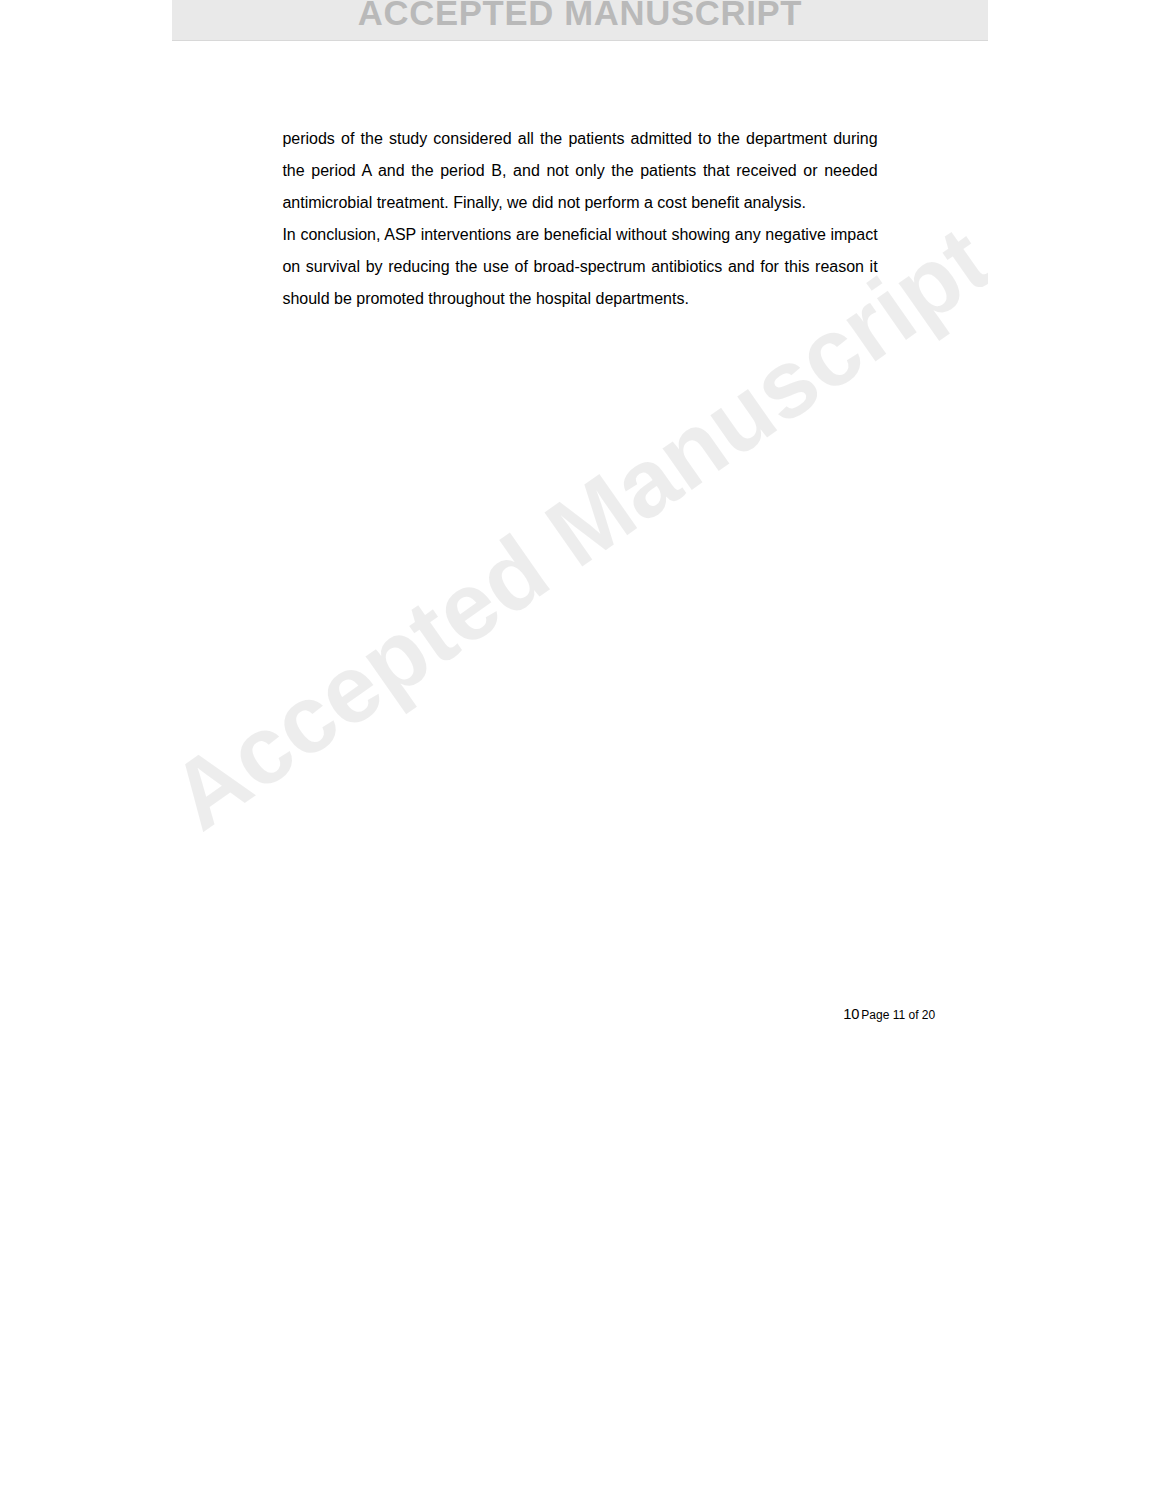ACCEPTED MANUSCRIPT
Accepted Manuscript
periods of the study considered all the patients admitted to the department during the period A and the period B, and not only the patients that received or needed antimicrobial treatment. Finally, we did not perform a cost benefit analysis.
In conclusion, ASP interventions are beneficial without showing any negative impact on survival by reducing the use of broad-spectrum antibiotics and for this reason it should be promoted throughout the hospital departments.
10 Page 11 of 20